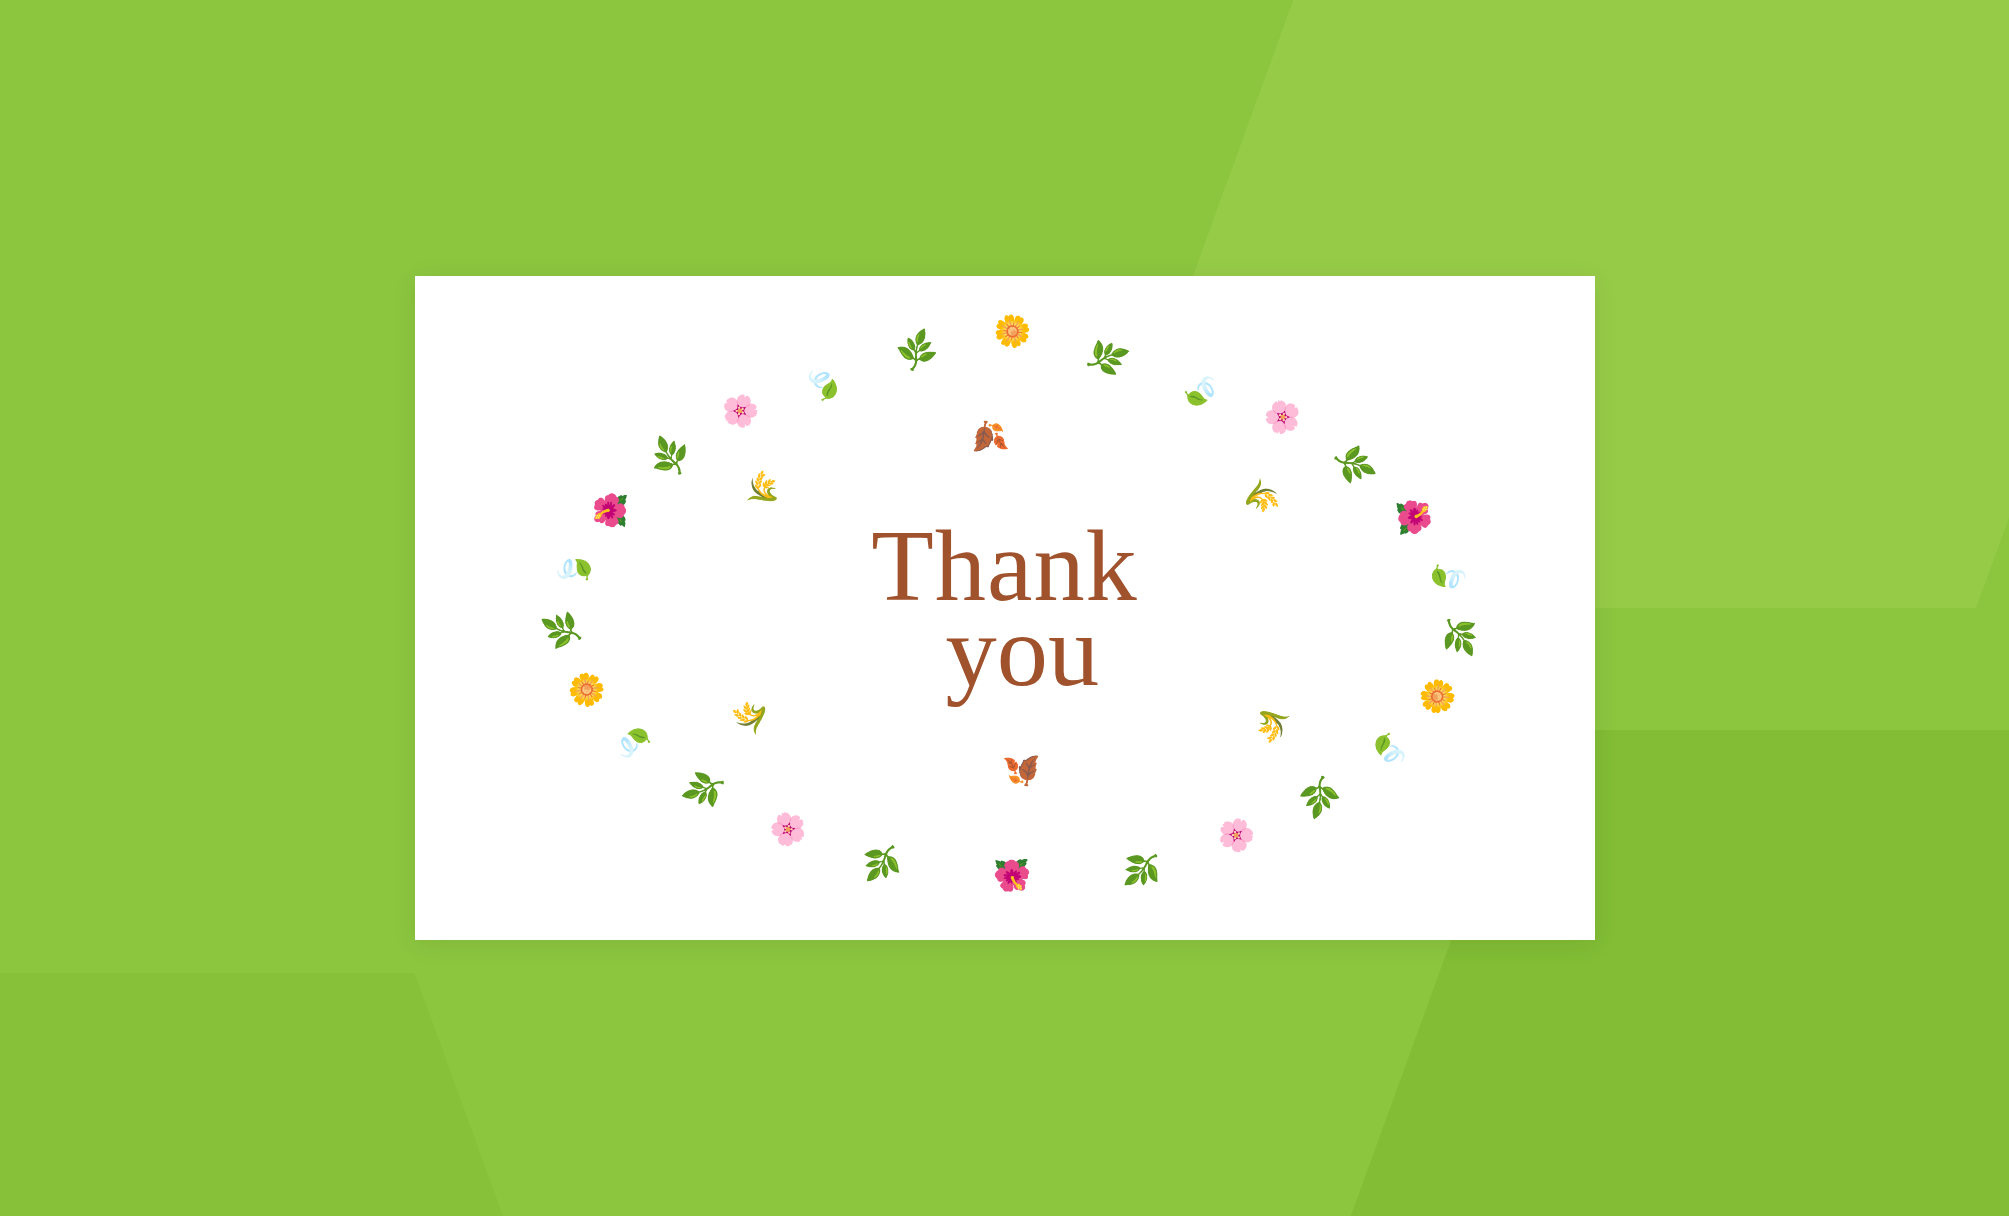🌼 🌿 🌿 🍃 🍃 🌸 🌸 🌿 🌿 🌺 🌺 🍃 🍃 🌿 🌿 🌼 🌼 🍃 🍃 🌿 🌿 🌸 🌸 🌿 🌿 🌺 🍂 🍂 🌾 🌾 🌾 🌾
Thank you
A floral wreath of orange and yellow flowers with green leaves and red berries surrounding the handwritten words "Thank you".